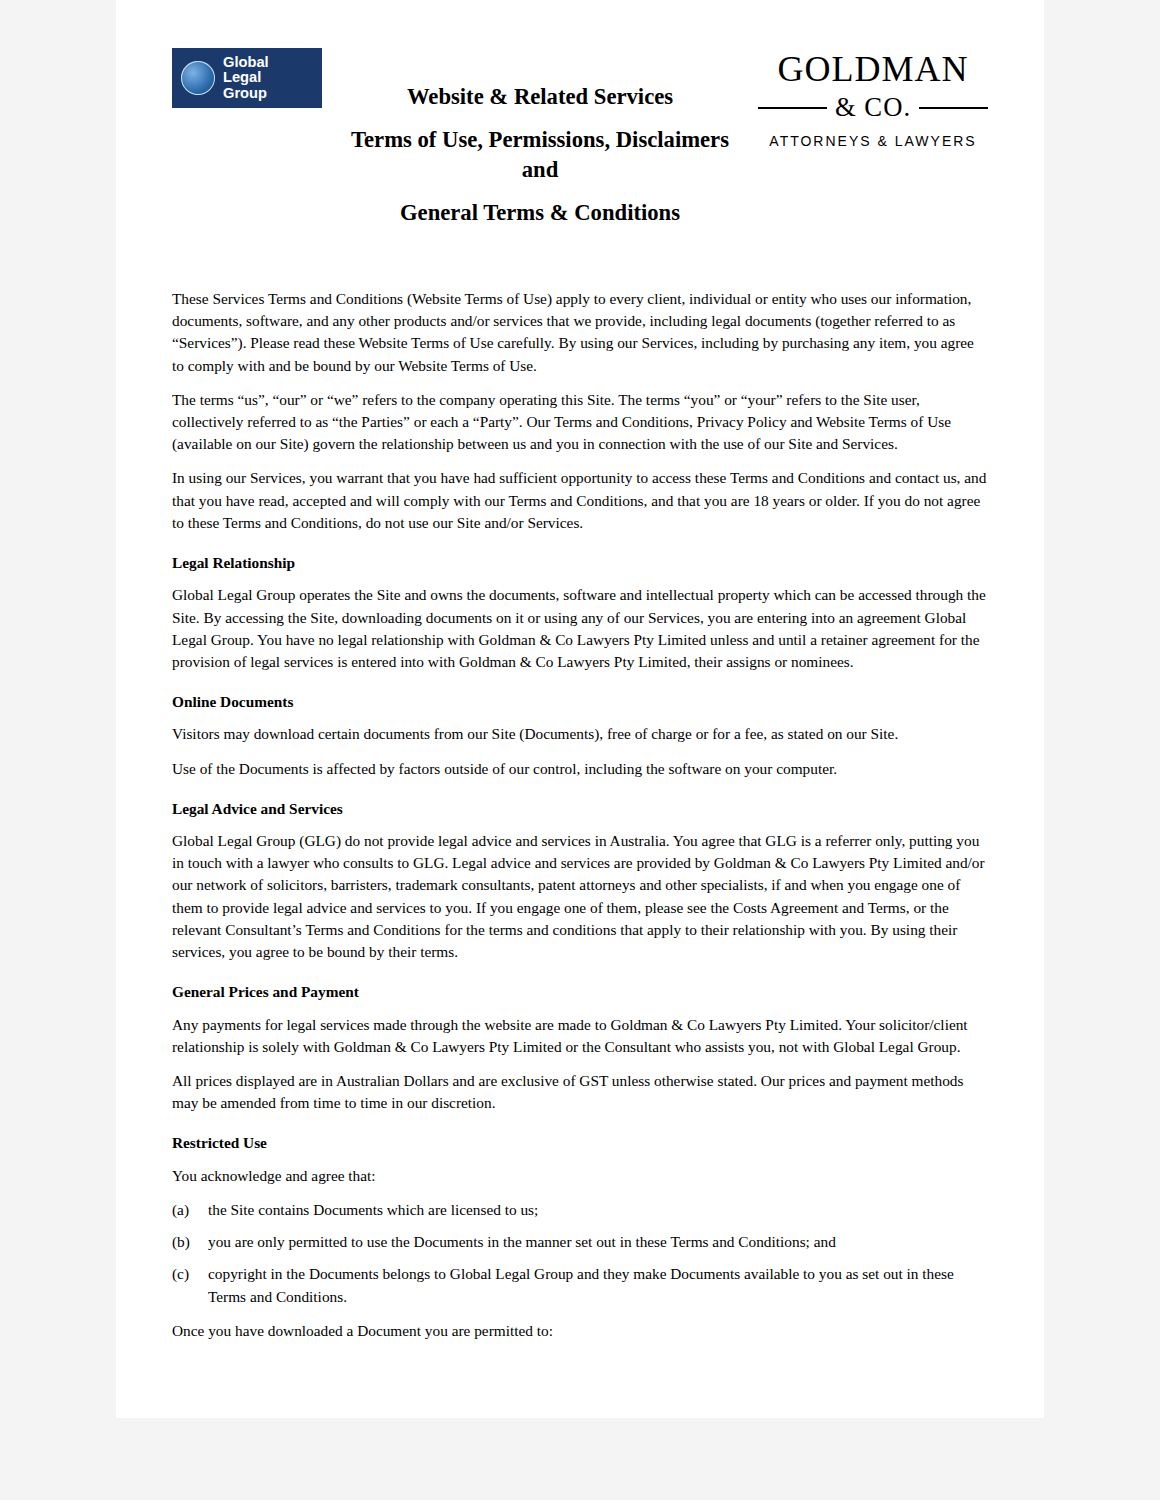Global
Legal
Group
Website & Related Services
Terms of Use, Permissions, Disclaimers and
General Terms & Conditions
GOLDMAN
& CO.
ATTORNEYS & LAWYERS
These Services Terms and Conditions (Website Terms of Use) apply to every client, individual or entity who uses our information, documents, software, and any other products and/or services that we provide, including legal documents (together referred to as “Services”). Please read these Website Terms of Use carefully. By using our Services, including by purchasing any item, you agree to comply with and be bound by our Website Terms of Use.
The terms “us”, “our” or “we” refers to the company operating this Site. The terms “you” or “your” refers to the Site user, collectively referred to as “the Parties” or each a “Party”. Our Terms and Conditions, Privacy Policy and Website Terms of Use (available on our Site) govern the relationship between us and you in connection with the use of our Site and Services.
In using our Services, you warrant that you have had sufficient opportunity to access these Terms and Conditions and contact us, and that you have read, accepted and will comply with our Terms and Conditions, and that you are 18 years or older. If you do not agree to these Terms and Conditions, do not use our Site and/or Services.
Legal Relationship
Global Legal Group operates the Site and owns the documents, software and intellectual property which can be accessed through the Site. By accessing the Site, downloading documents on it or using any of our Services, you are entering into an agreement Global Legal Group. You have no legal relationship with Goldman & Co Lawyers Pty Limited unless and until a retainer agreement for the provision of legal services is entered into with Goldman & Co Lawyers Pty Limited, their assigns or nominees.
Online Documents
Visitors may download certain documents from our Site (Documents), free of charge or for a fee, as stated on our Site.
Use of the Documents is affected by factors outside of our control, including the software on your computer.
Legal Advice and Services
Global Legal Group (GLG) do not provide legal advice and services in Australia. You agree that GLG is a referrer only, putting you in touch with a lawyer who consults to GLG. Legal advice and services are provided by Goldman & Co Lawyers Pty Limited and/or our network of solicitors, barristers, trademark consultants, patent attorneys and other specialists, if and when you engage one of them to provide legal advice and services to you. If you engage one of them, please see the Costs Agreement and Terms, or the relevant Consultant’s Terms and Conditions for the terms and conditions that apply to their relationship with you. By using their services, you agree to be bound by their terms.
General Prices and Payment
Any payments for legal services made through the website are made to Goldman & Co Lawyers Pty Limited. Your solicitor/client relationship is solely with Goldman & Co Lawyers Pty Limited or the Consultant who assists you, not with Global Legal Group.
All prices displayed are in Australian Dollars and are exclusive of GST unless otherwise stated. Our prices and payment methods may be amended from time to time in our discretion.
Restricted Use
You acknowledge and agree that:
(a) the Site contains Documents which are licensed to us;
(b) you are only permitted to use the Documents in the manner set out in these Terms and Conditions; and
(c) copyright in the Documents belongs to Global Legal Group and they make Documents available to you as set out in these Terms and Conditions.
Once you have downloaded a Document you are permitted to: